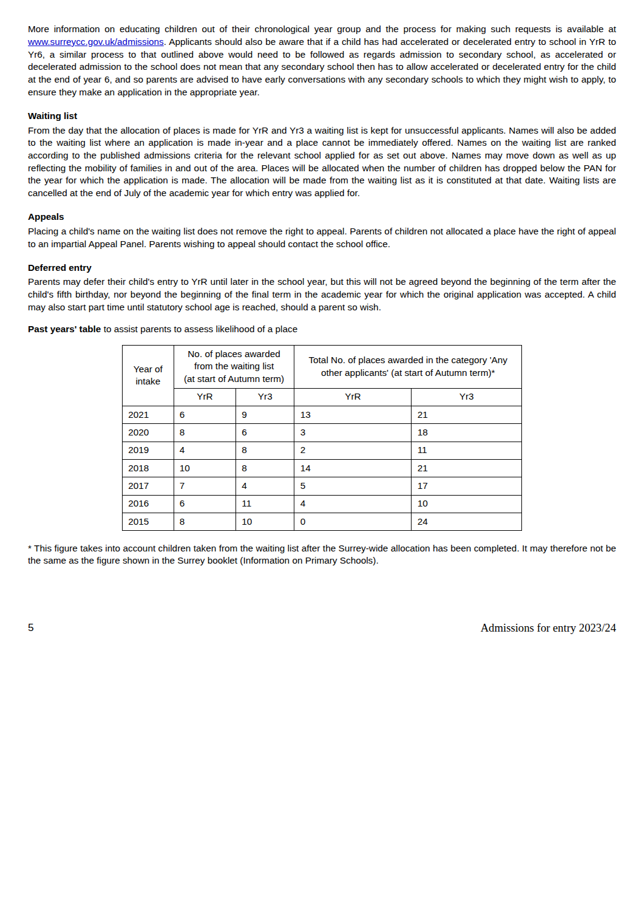More information on educating children out of their chronological year group and the process for making such requests is available at www.surreycc.gov.uk/admissions. Applicants should also be aware that if a child has had accelerated or decelerated entry to school in YrR to Yr6, a similar process to that outlined above would need to be followed as regards admission to secondary school, as accelerated or decelerated admission to the school does not mean that any secondary school then has to allow accelerated or decelerated entry for the child at the end of year 6, and so parents are advised to have early conversations with any secondary schools to which they might wish to apply, to ensure they make an application in the appropriate year.
Waiting list
From the day that the allocation of places is made for YrR and Yr3 a waiting list is kept for unsuccessful applicants. Names will also be added to the waiting list where an application is made in-year and a place cannot be immediately offered. Names on the waiting list are ranked according to the published admissions criteria for the relevant school applied for as set out above. Names may move down as well as up reflecting the mobility of families in and out of the area. Places will be allocated when the number of children has dropped below the PAN for the year for which the application is made. The allocation will be made from the waiting list as it is constituted at that date. Waiting lists are cancelled at the end of July of the academic year for which entry was applied for.
Appeals
Placing a child's name on the waiting list does not remove the right to appeal. Parents of children not allocated a place have the right of appeal to an impartial Appeal Panel. Parents wishing to appeal should contact the school office.
Deferred entry
Parents may defer their child's entry to YrR until later in the school year, but this will not be agreed beyond the beginning of the term after the child's fifth birthday, nor beyond the beginning of the final term in the academic year for which the original application was accepted. A child may also start part time until statutory school age is reached, should a parent so wish.
Past years' table to assist parents to assess likelihood of a place
| Year of intake | No. of places awarded from the waiting list (at start of Autumn term) | Total No. of places awarded in the category 'Any other applicants' (at start of Autumn term)* |
| --- | --- | --- |
| YrR | Yr3 | YrR | Yr3 |
| 2021 | 6 | 9 | 13 | 21 |
| 2020 | 8 | 6 | 3 | 18 |
| 2019 | 4 | 8 | 2 | 11 |
| 2018 | 10 | 8 | 14 | 21 |
| 2017 | 7 | 4 | 5 | 17 |
| 2016 | 6 | 11 | 4 | 10 |
| 2015 | 8 | 10 | 0 | 24 |
* This figure takes into account children taken from the waiting list after the Surrey-wide allocation has been completed. It may therefore not be the same as the figure shown in the Surrey booklet (Information on Primary Schools).
5 Admissions for entry 2023/24